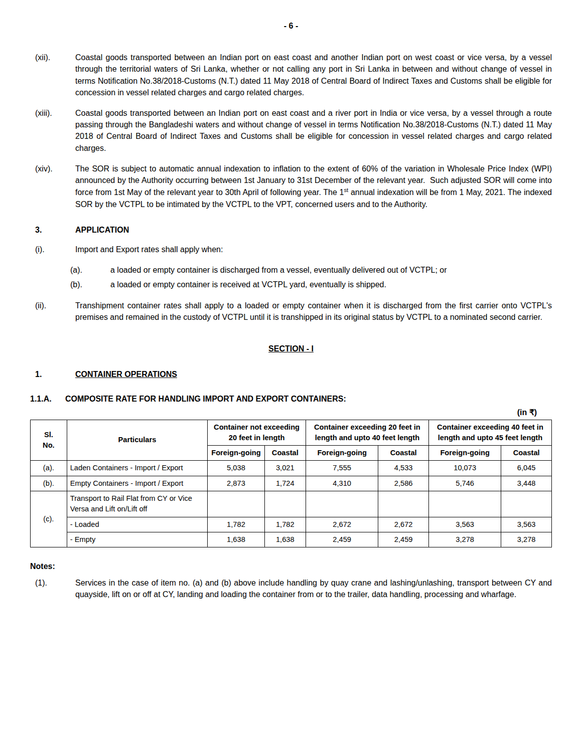- 6 -
(xii).
Coastal goods transported between an Indian port on east coast and another Indian port on west coast or vice versa, by a vessel through the territorial waters of Sri Lanka, whether or not calling any port in Sri Lanka in between and without change of vessel in terms Notification No.38/2018-Customs (N.T.) dated 11 May 2018 of Central Board of Indirect Taxes and Customs shall be eligible for concession in vessel related charges and cargo related charges.
(xiii).
Coastal goods transported between an Indian port on east coast and a river port in India or vice versa, by a vessel through a route passing through the Bangladeshi waters and without change of vessel in terms Notification No.38/2018-Customs (N.T.) dated 11 May 2018 of Central Board of Indirect Taxes and Customs shall be eligible for concession in vessel related charges and cargo related charges.
(xiv).
The SOR is subject to automatic annual indexation to inflation to the extent of 60% of the variation in Wholesale Price Index (WPI) announced by the Authority occurring between 1st January to 31st December of the relevant year. Such adjusted SOR will come into force from 1st May of the relevant year to 30th April of following year. The 1st annual indexation will be from 1 May, 2021. The indexed SOR by the VCTPL to be intimated by the VCTPL to the VPT, concerned users and to the Authority.
3.
APPLICATION
(i).
Import and Export rates shall apply when:
(a).
a loaded or empty container is discharged from a vessel, eventually delivered out of VCTPL; or
(b).
a loaded or empty container is received at VCTPL yard, eventually is shipped.
(ii).
Transhipment container rates shall apply to a loaded or empty container when it is discharged from the first carrier onto VCTPL's premises and remained in the custody of VCTPL until it is transhipped in its original status by VCTPL to a nominated second carrier.
SECTION - I
1.
CONTAINER OPERATIONS
1.1.A. COMPOSITE RATE FOR HANDLING IMPORT AND EXPORT CONTAINERS:
(in ₹)
| Sl. No. | Particulars | Container not exceeding 20 feet in length | Container exceeding 20 feet in length and upto 40 feet length | Container exceeding 40 feet in length and upto 45 feet length |
| --- | --- | --- | --- | --- |
| Foreign-going | Coastal | Foreign-going | Coastal | Foreign-going | Coastal |
| (a). | Laden Containers - Import / Export | 5,038 | 3,021 | 7,555 | 4,533 | 10,073 | 6,045 |
| (b). | Empty Containers - Import / Export | 2,873 | 1,724 | 4,310 | 2,586 | 5,746 | 3,448 |
| (c). | Transport to Rail Flat from CY or Vice Versa and Lift on/Lift off | | | | | | |
| - Loaded | 1,782 | 1,782 | 2,672 | 2,672 | 3,563 | 3,563 |
| - Empty | 1,638 | 1,638 | 2,459 | 2,459 | 3,278 | 3,278 |
Notes:
(1).
Services in the case of item no. (a) and (b) above include handling by quay crane and lashing/unlashing, transport between CY and quayside, lift on or off at CY, landing and loading the container from or to the trailer, data handling, processing and wharfage.